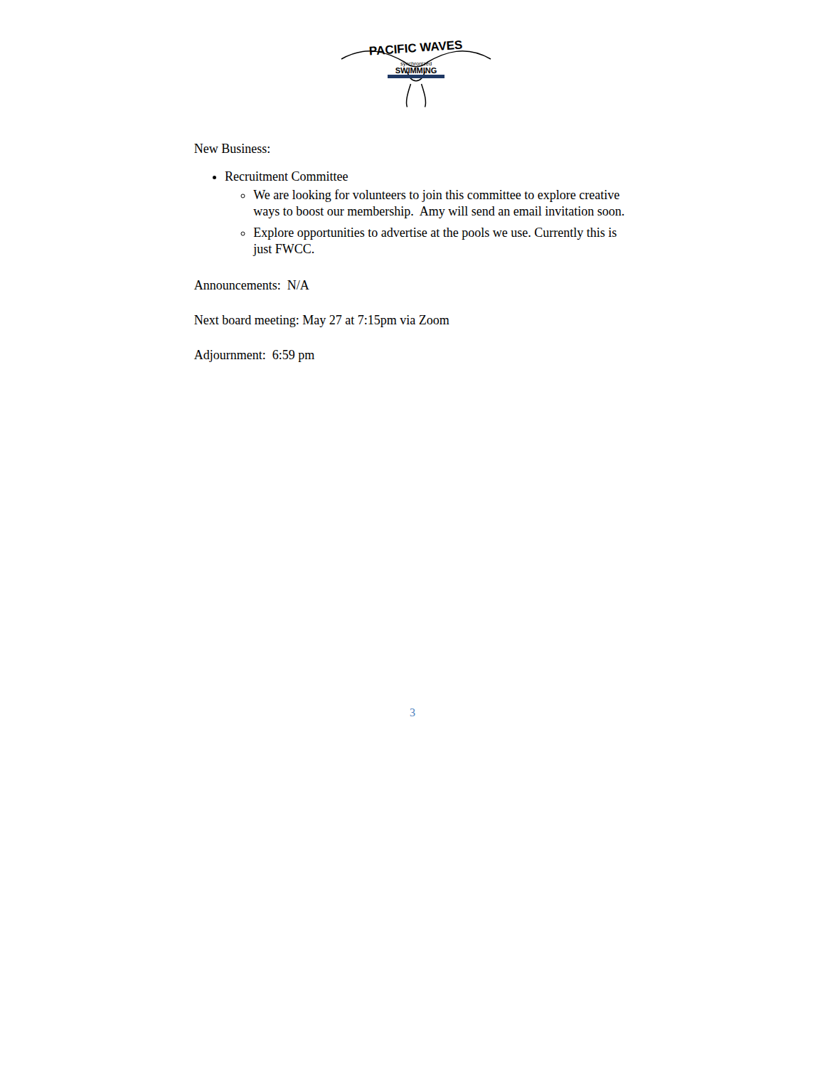New Business:
Recruitment Committee
We are looking for volunteers to join this committee to explore creative ways to boost our membership. Amy will send an email invitation soon.
Explore opportunities to advertise at the pools we use. Currently this is just FWCC.
Announcements: N/A
Next board meeting: May 27 at 7:15pm via Zoom
Adjournment: 6:59 pm
3